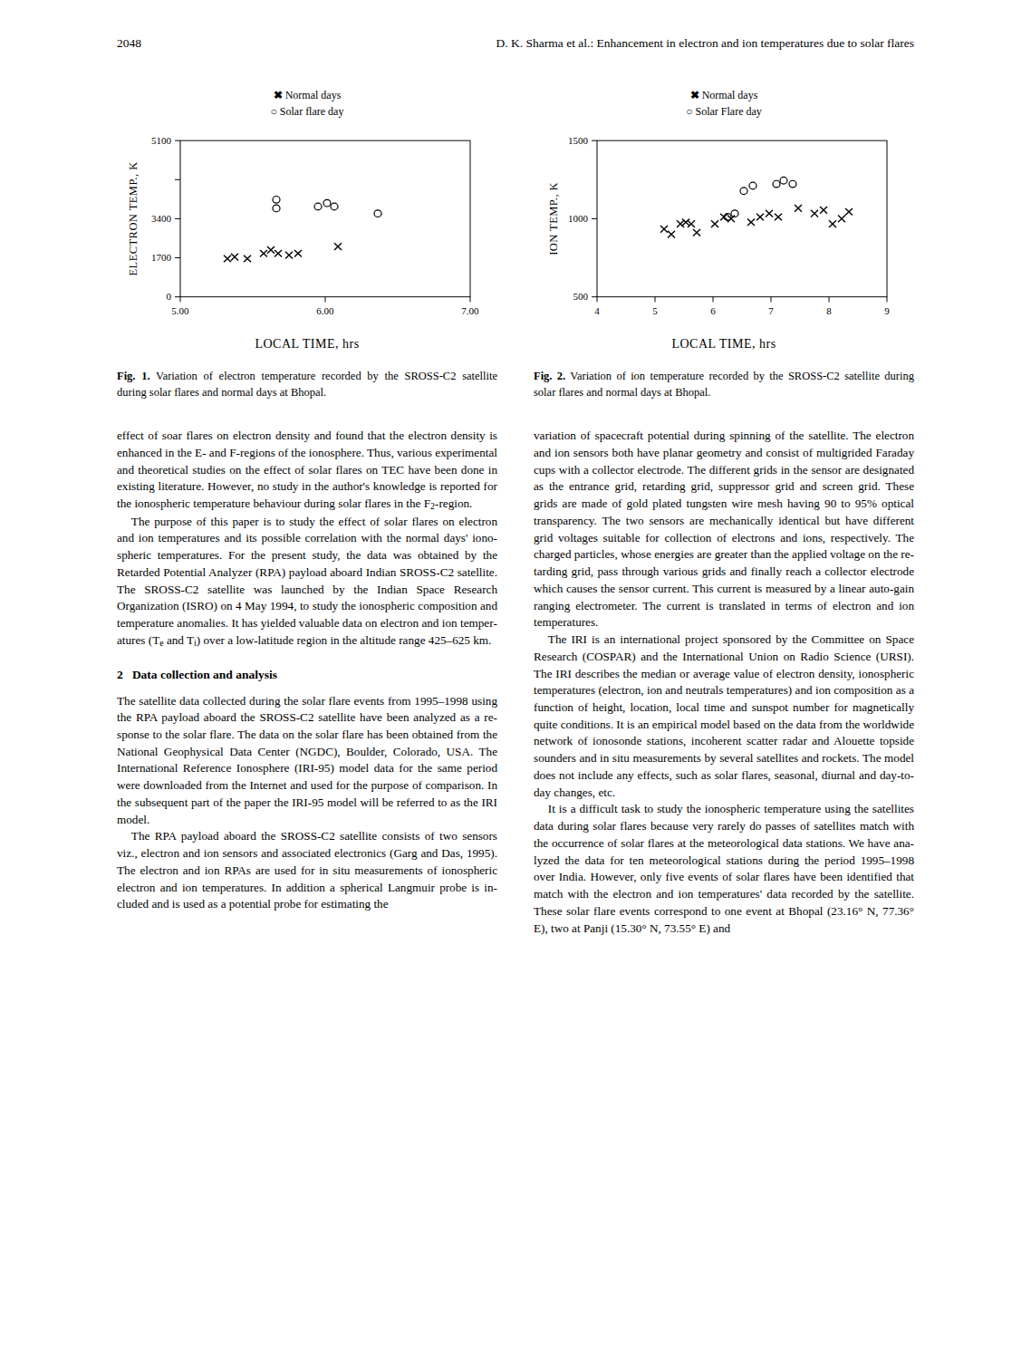2048
D. K. Sharma et al.: Enhancement in electron and ion temperatures due to solar flares
✖Normal days
○Solar flare day
0 1700 3400 5100 5.00 6.00 7.00 ELECTRON TEMP., K
LOCAL TIME, hrs
Fig. 1. Variation of electron temperature recorded by the SROSS-C2 satellite during solar flares and normal days at Bhopal.
✖Normal days
○Solar Flare day
500 1000 1500 4 5 6 7 8 9 ION TEMP., K
LOCAL TIME, hrs
Fig. 2. Variation of ion temperature recorded by the SROSS-C2 satellite during solar flares and normal days at Bhopal.
effect of soar flares on electron density and found that the electron density is enhanced in the E- and F-regions of the ionosphere. Thus, various experimental and theoretical studies on the effect of solar flares on TEC have been done in existing literature. However, no study in the author's knowledge is reported for the ionospheric temperature behaviour during solar flares in the F2-region.
The purpose of this paper is to study the effect of solar flares on electron and ion temperatures and its possible correlation with the normal days' ionospheric temperatures. For the present study, the data was obtained by the Retarded Potential Analyzer (RPA) payload aboard Indian SROSS-C2 satellite. The SROSS-C2 satellite was launched by the Indian Space Research Organization (ISRO) on 4 May 1994, to study the ionospheric composition and temperature anomalies. It has yielded valuable data on electron and ion temperatures (Te and Ti) over a low-latitude region in the altitude range 425–625 km.
2 Data collection and analysis
The satellite data collected during the solar flare events from 1995–1998 using the RPA payload aboard the SROSS-C2 satellite have been analyzed as a response to the solar flare. The data on the solar flare has been obtained from the National Geophysical Data Center (NGDC), Boulder, Colorado, USA. The International Reference Ionosphere (IRI-95) model data for the same period were downloaded from the Internet and used for the purpose of comparison. In the subsequent part of the paper the IRI-95 model will be referred to as the IRI model.
The RPA payload aboard the SROSS-C2 satellite consists of two sensors viz., electron and ion sensors and associated electronics (Garg and Das, 1995). The electron and ion RPAs are used for in situ measurements of ionospheric electron and ion temperatures. In addition a spherical Langmuir probe is included and is used as a potential probe for estimating the
variation of spacecraft potential during spinning of the satellite. The electron and ion sensors both have planar geometry and consist of multigrided Faraday cups with a collector electrode. The different grids in the sensor are designated as the entrance grid, retarding grid, suppressor grid and screen grid. These grids are made of gold plated tungsten wire mesh having 90 to 95% optical transparency. The two sensors are mechanically identical but have different grid voltages suitable for collection of electrons and ions, respectively. The charged particles, whose energies are greater than the applied voltage on the retarding grid, pass through various grids and finally reach a collector electrode which causes the sensor current. This current is measured by a linear auto-gain ranging electrometer. The current is translated in terms of electron and ion temperatures.
The IRI is an international project sponsored by the Committee on Space Research (COSPAR) and the International Union on Radio Science (URSI). The IRI describes the median or average value of electron density, ionospheric temperatures (electron, ion and neutrals temperatures) and ion composition as a function of height, location, local time and sunspot number for magnetically quite conditions. It is an empirical model based on the data from the worldwide network of ionosonde stations, incoherent scatter radar and Alouette topside sounders and in situ measurements by several satellites and rockets. The model does not include any effects, such as solar flares, seasonal, diurnal and day-to-day changes, etc.
It is a difficult task to study the ionospheric temperature using the satellites data during solar flares because very rarely do passes of satellites match with the occurrence of solar flares at the meteorological data stations. We have analyzed the data for ten meteorological stations during the period 1995–1998 over India. However, only five events of solar flares have been identified that match with the electron and ion temperatures' data recorded by the satellite. These solar flare events correspond to one event at Bhopal (23.16° N, 77.36° E), two at Panji (15.30° N, 73.55° E) and